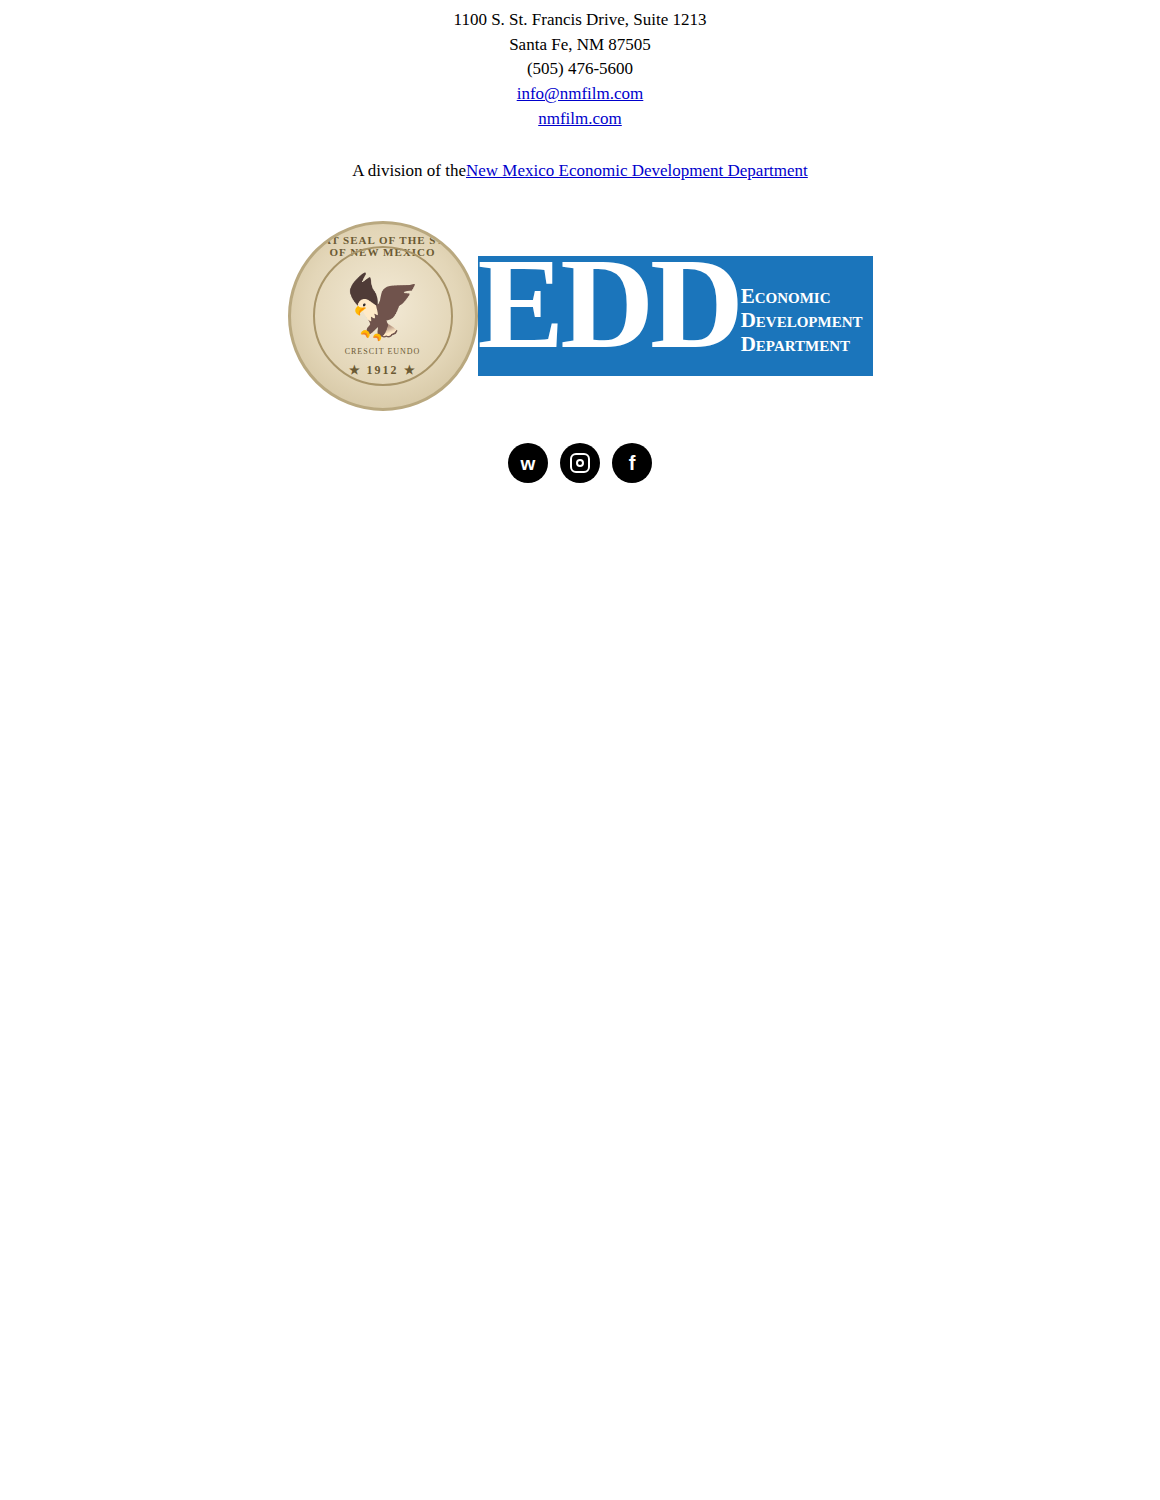1100 S. St. Francis Drive, Suite 1213
Santa Fe, NM 87505
(505) 476-5600
info@nmfilm.com
nmfilm.com
A division of theNew Mexico Economic Development Department
EDD
Economic
Development
Department
Great Seal of the State of New Mexico
🦅
Crescit Eundo
★ 1912 ★
w f